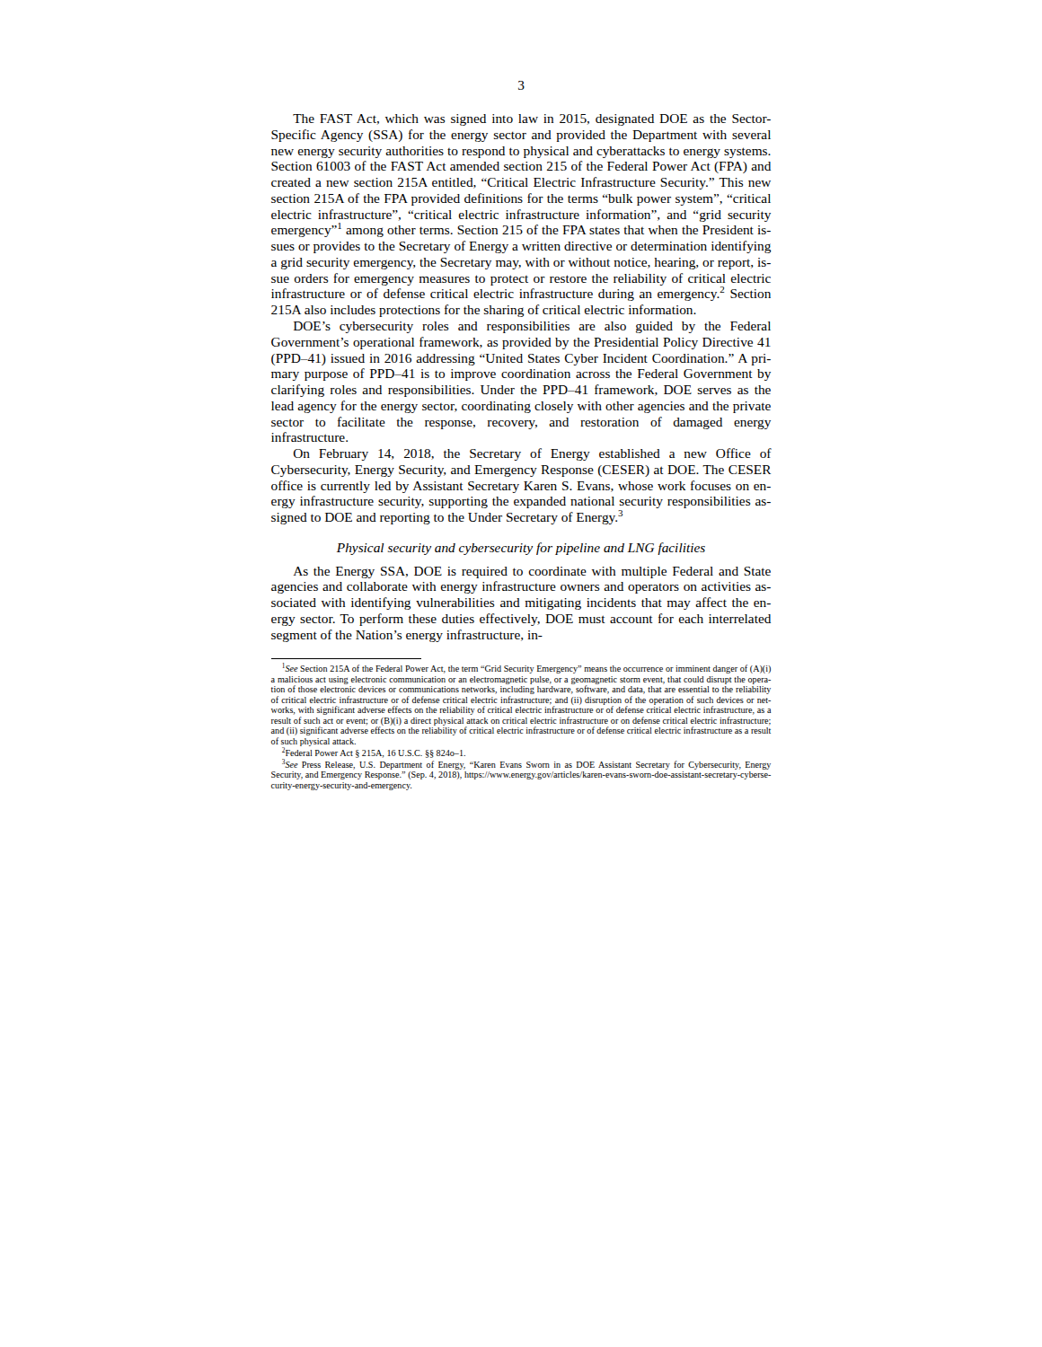3
The FAST Act, which was signed into law in 2015, designated DOE as the Sector-Specific Agency (SSA) for the energy sector and provided the Department with several new energy security authorities to respond to physical and cyberattacks to energy systems. Section 61003 of the FAST Act amended section 215 of the Federal Power Act (FPA) and created a new section 215A entitled, “Critical Electric Infrastructure Security.” This new section 215A of the FPA provided definitions for the terms “bulk power system”, “critical electric infrastructure”, “critical electric infrastructure information”, and “grid security emergency”1 among other terms. Section 215 of the FPA states that when the President issues or provides to the Secretary of Energy a written directive or determination identifying a grid security emergency, the Secretary may, with or without notice, hearing, or report, issue orders for emergency measures to protect or restore the reliability of critical electric infrastructure or of defense critical electric infrastructure during an emergency.2 Section 215A also includes protections for the sharing of critical electric information.
DOE’s cybersecurity roles and responsibilities are also guided by the Federal Government’s operational framework, as provided by the Presidential Policy Directive 41 (PPD–41) issued in 2016 addressing “United States Cyber Incident Coordination.” A primary purpose of PPD–41 is to improve coordination across the Federal Government by clarifying roles and responsibilities. Under the PPD–41 framework, DOE serves as the lead agency for the energy sector, coordinating closely with other agencies and the private sector to facilitate the response, recovery, and restoration of damaged energy infrastructure.
On February 14, 2018, the Secretary of Energy established a new Office of Cybersecurity, Energy Security, and Emergency Response (CESER) at DOE. The CESER office is currently led by Assistant Secretary Karen S. Evans, whose work focuses on energy infrastructure security, supporting the expanded national security responsibilities assigned to DOE and reporting to the Under Secretary of Energy.3
Physical security and cybersecurity for pipeline and LNG facilities
As the Energy SSA, DOE is required to coordinate with multiple Federal and State agencies and collaborate with energy infrastructure owners and operators on activities associated with identifying vulnerabilities and mitigating incidents that may affect the energy sector. To perform these duties effectively, DOE must account for each interrelated segment of the Nation’s energy infrastructure, in-
1See Section 215A of the Federal Power Act, the term “Grid Security Emergency” means the occurrence or imminent danger of (A)(i) a malicious act using electronic communication or an electromagnetic pulse, or a geomagnetic storm event, that could disrupt the operation of those electronic devices or communications networks, including hardware, software, and data, that are essential to the reliability of critical electric infrastructure or of defense critical electric infrastructure; and (ii) disruption of the operation of such devices or networks, with significant adverse effects on the reliability of critical electric infrastructure or of defense critical electric infrastructure, as a result of such act or event; or (B)(i) a direct physical attack on critical electric infrastructure or on defense critical electric infrastructure; and (ii) significant adverse effects on the reliability of critical electric infrastructure or of defense critical electric infrastructure as a result of such physical attack.
2Federal Power Act § 215A, 16 U.S.C. §§ 824o–1.
3See Press Release, U.S. Department of Energy, “Karen Evans Sworn in as DOE Assistant Secretary for Cybersecurity, Energy Security, and Emergency Response.” (Sep. 4, 2018), https://www.energy.gov/articles/karen-evans-sworn-doe-assistant-secretary-cybersecurity-energy-security-and-emergency.